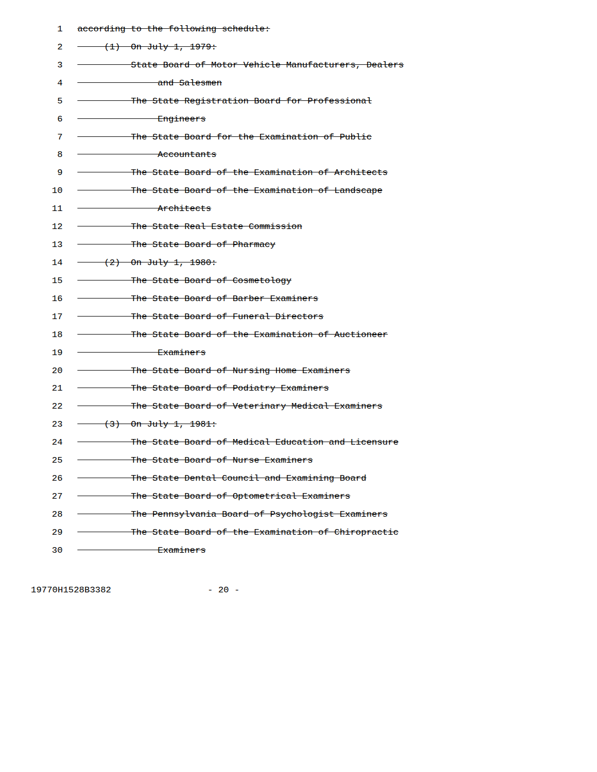| 1 | according to the following schedule: |
| 2 | (1) On July 1, 1979: |
| 3 | State Board of Motor Vehicle Manufacturers, Dealers |
| 4 | and Salesmen |
| 5 | The State Registration Board for Professional |
| 6 | Engineers |
| 7 | The State Board for the Examination of Public |
| 8 | Accountants |
| 9 | The State Board of the Examination of Architects |
| 10 | The State Board of the Examination of Landscape |
| 11 | Architects |
| 12 | The State Real Estate Commission |
| 13 | The State Board of Pharmacy |
| 14 | (2) On July 1, 1980: |
| 15 | The State Board of Cosmetology |
| 16 | The State Board of Barber Examiners |
| 17 | The State Board of Funeral Directors |
| 18 | The State Board of the Examination of Auctioneer |
| 19 | Examiners |
| 20 | The State Board of Nursing Home Examiners |
| 21 | The State Board of Podiatry Examiners |
| 22 | The State Board of Veterinary Medical Examiners |
| 23 | (3) On July 1, 1981: |
| 24 | The State Board of Medical Education and Licensure |
| 25 | The State Board of Nurse Examiners |
| 26 | The State Dental Council and Examining Board |
| 27 | The State Board of Optometrical Examiners |
| 28 | The Pennsylvania Board of Psychologist Examiners |
| 29 | The State Board of the Examination of Chiropractic |
| 30 | Examiners |
19770H1528B3382 - 20 -